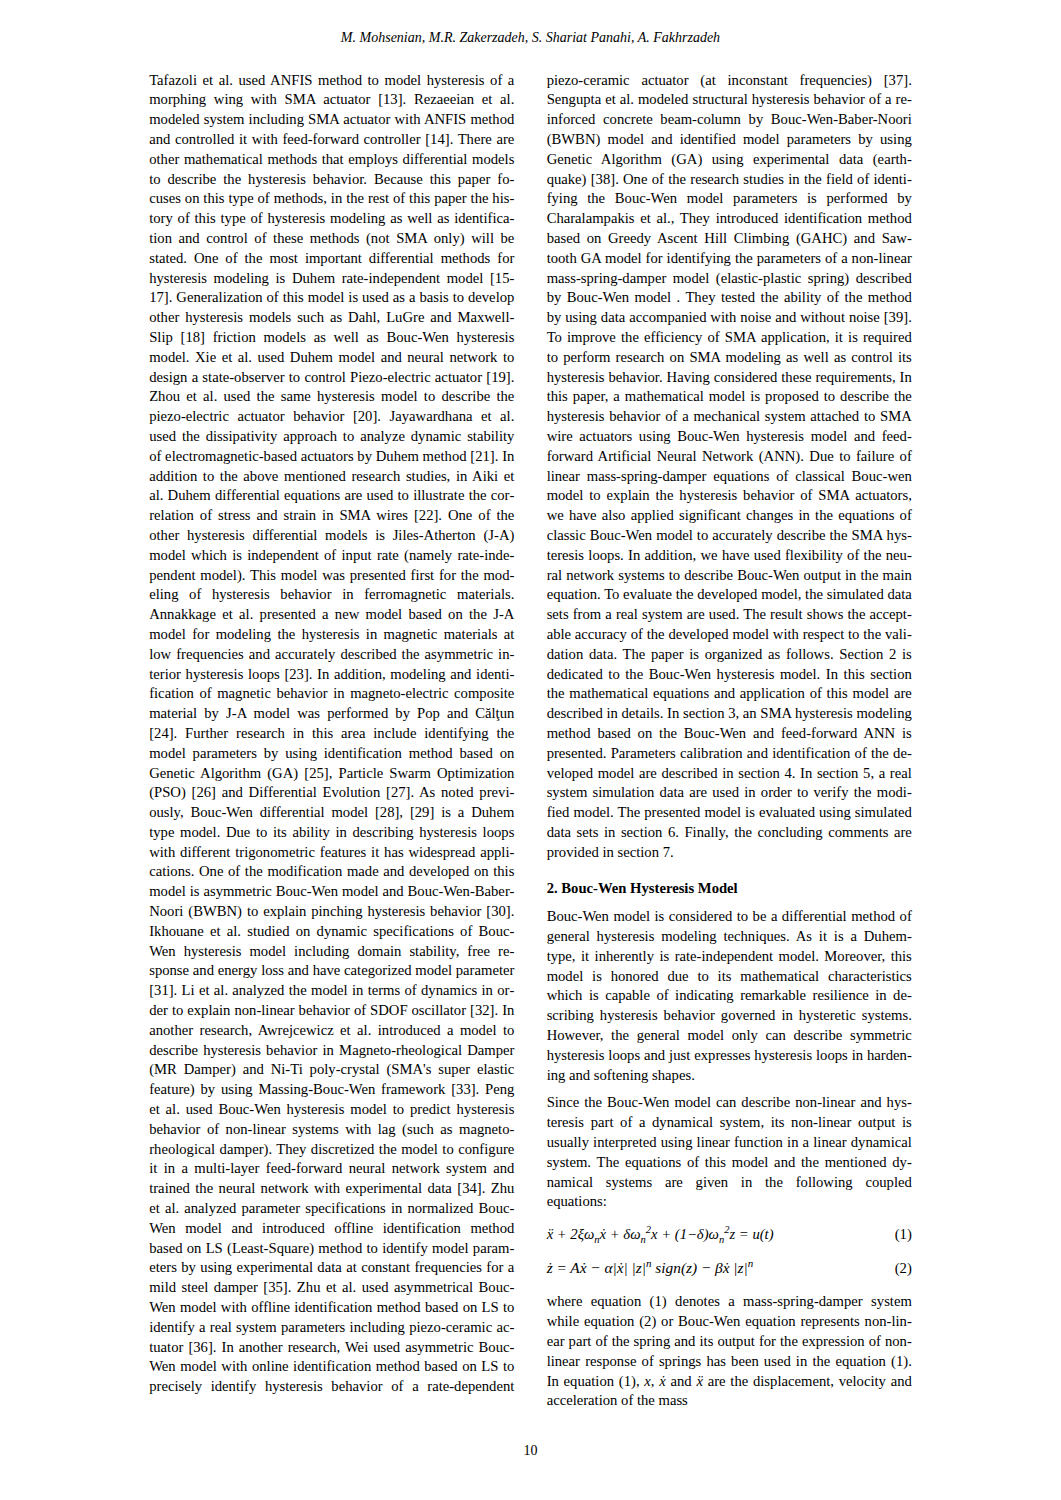M. Mohsenian, M.R. Zakerzadeh, S. Shariat Panahi, A. Fakhrzadeh
Tafazoli et al. used ANFIS method to model hysteresis of a morphing wing with SMA actuator [13]. Rezaeeian et al. modeled system including SMA actuator with ANFIS method and controlled it with feed-forward controller [14]. There are other mathematical methods that employs differential models to describe the hysteresis behavior. Because this paper focuses on this type of methods, in the rest of this paper the history of this type of hysteresis modeling as well as identification and control of these methods (not SMA only) will be stated. One of the most important differential methods for hysteresis modeling is Duhem rate-independent model [15-17]. Generalization of this model is used as a basis to develop other hysteresis models such as Dahl, LuGre and Maxwell-Slip [18] friction models as well as Bouc-Wen hysteresis model. Xie et al. used Duhem model and neural network to design a state-observer to control Piezo-electric actuator [19]. Zhou et al. used the same hysteresis model to describe the piezo-electric actuator behavior [20]. Jayawardhana et al. used the dissipativity approach to analyze dynamic stability of electromagnetic-based actuators by Duhem method [21]. In addition to the above mentioned research studies, in Aiki et al. Duhem differential equations are used to illustrate the correlation of stress and strain in SMA wires [22]. One of the other hysteresis differential models is Jiles-Atherton (J-A) model which is independent of input rate (namely rate-independent model). This model was presented first for the modeling of hysteresis behavior in ferromagnetic materials. Annakkage et al. presented a new model based on the J-A model for modeling the hysteresis in magnetic materials at low frequencies and accurately described the asymmetric interior hysteresis loops [23]. In addition, modeling and identification of magnetic behavior in magneto-electric composite material by J-A model was performed by Pop and Călţun [24]. Further research in this area include identifying the model parameters by using identification method based on Genetic Algorithm (GA) [25], Particle Swarm Optimization (PSO) [26] and Differential Evolution [27]. As noted previously, Bouc-Wen differential model [28], [29] is a Duhem type model. Due to its ability in describing hysteresis loops with different trigonometric features it has widespread applications. One of the modification made and developed on this model is asymmetric Bouc-Wen model and Bouc-Wen-Baber-Noori (BWBN) to explain pinching hysteresis behavior [30]. Ikhouane et al. studied on dynamic specifications of Bouc-Wen hysteresis model including domain stability, free response and energy loss and have categorized model parameter [31]. Li et al. analyzed the model in terms of dynamics in order to explain non-linear behavior of SDOF oscillator [32]. In another research, Awrejcewicz et al. introduced a model to describe hysteresis behavior in Magneto-rheological Damper (MR Damper) and Ni-Ti poly-crystal (SMA's super elastic feature) by using Massing-Bouc-Wen framework [33]. Peng et al. used Bouc-Wen hysteresis model to predict hysteresis behavior of non-linear systems with lag (such as magneto-rheological damper). They discretized the model to configure it in a multi-layer feed-forward neural network system and trained the neural network with experimental data [34]. Zhu et al. analyzed parameter specifications in normalized Bouc-Wen model and introduced offline identification method based on LS (Least-Square) method to identify model parameters by using experimental data at constant frequencies for a mild steel damper [35]. Zhu et al. used asymmetrical Bouc-Wen model with offline identification method based on LS to identify a real system parameters including piezo-ceramic actuator [36]. In another research, Wei used asymmetric Bouc-Wen model with online identification method based on LS to precisely identify hysteresis behavior of a rate-dependent piezo-ceramic actuator (at inconstant frequencies) [37]. Sengupta et al. modeled structural hysteresis behavior of a reinforced concrete beam-column by Bouc-Wen-Baber-Noori (BWBN) model and identified model parameters by using Genetic Algorithm (GA) using experimental data (earthquake) [38]. One of the research studies in the field of identifying the Bouc-Wen model parameters is performed by Charalampakis et al., They introduced identification method based on Greedy Ascent Hill Climbing (GAHC) and Saw-tooth GA model for identifying the parameters of a non-linear mass-spring-damper model (elastic-plastic spring) described by Bouc-Wen model . They tested the ability of the method by using data accompanied with noise and without noise [39]. To improve the efficiency of SMA application, it is required to perform research on SMA modeling as well as control its hysteresis behavior. Having considered these requirements, In this paper, a mathematical model is proposed to describe the hysteresis behavior of a mechanical system attached to SMA wire actuators using Bouc-Wen hysteresis model and feed-forward Artificial Neural Network (ANN). Due to failure of linear mass-spring-damper equations of classical Bouc-wen model to explain the hysteresis behavior of SMA actuators, we have also applied significant changes in the equations of classic Bouc-Wen model to accurately describe the SMA hysteresis loops. In addition, we have used flexibility of the neural network systems to describe Bouc-Wen output in the main equation. To evaluate the developed model, the simulated data sets from a real system are used. The result shows the acceptable accuracy of the developed model with respect to the validation data. The paper is organized as follows. Section 2 is dedicated to the Bouc-Wen hysteresis model. In this section the mathematical equations and application of this model are described in details. In section 3, an SMA hysteresis modeling method based on the Bouc-Wen and feed-forward ANN is presented. Parameters calibration and identification of the developed model are described in section 4. In section 5, a real system simulation data are used in order to verify the modified model. The presented model is evaluated using simulated data sets in section 6. Finally, the concluding comments are provided in section 7.
2. Bouc-Wen Hysteresis Model
Bouc-Wen model is considered to be a differential method of general hysteresis modeling techniques. As it is a Duhem-type, it inherently is rate-independent model. Moreover, this model is honored due to its mathematical characteristics which is capable of indicating remarkable resilience in describing hysteresis behavior governed in hysteretic systems. However, the general model only can describe symmetric hysteresis loops and just expresses hysteresis loops in hardening and softening shapes.
Since the Bouc-Wen model can describe non-linear and hysteresis part of a dynamical system, its non-linear output is usually interpreted using linear function in a linear dynamical system. The equations of this model and the mentioned dynamical systems are given in the following coupled equations:
ẍ + 2ξωnẋ + δωn2x + (1−δ)ωn2z = u(t) (1)
ż = Aẋ − α|ẋ| |z|n sign(z) − βẋ |z|n (2)
where equation (1) denotes a mass-spring-damper system while equation (2) or Bouc-Wen equation represents non-linear part of the spring and its output for the expression of non-linear response of springs has been used in the equation (1). In equation (1), x, ẋ and ẍ are the displacement, velocity and acceleration of the mass
10